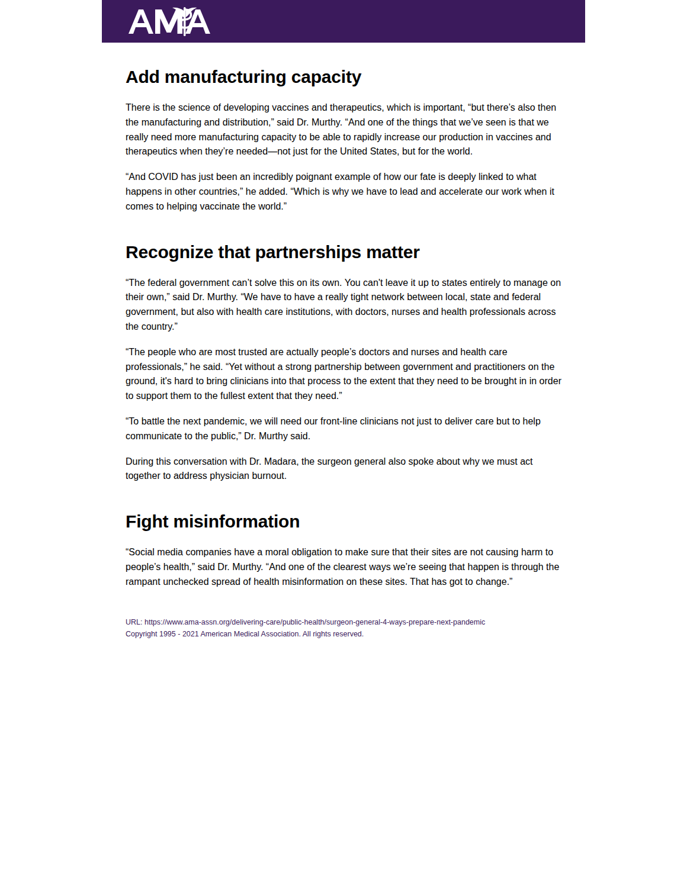Add manufacturing capacity
There is the science of developing vaccines and therapeutics, which is important, “but there’s also then the manufacturing and distribution,” said Dr. Murthy. “And one of the things that we’ve seen is that we really need more manufacturing capacity to be able to rapidly increase our production in vaccines and therapeutics when they’re needed—not just for the United States, but for the world.
“And COVID has just been an incredibly poignant example of how our fate is deeply linked to what happens in other countries,” he added. “Which is why we have to lead and accelerate our work when it comes to helping vaccinate the world.”
Recognize that partnerships matter
“The federal government can’t solve this on its own. You can't leave it up to states entirely to manage on their own,” said Dr. Murthy. “We have to have a really tight network between local, state and federal government, but also with health care institutions, with doctors, nurses and health professionals across the country.”
“The people who are most trusted are actually people’s doctors and nurses and health care professionals,” he said. “Yet without a strong partnership between government and practitioners on the ground, it's hard to bring clinicians into that process to the extent that they need to be brought in in order to support them to the fullest extent that they need.”
“To battle the next pandemic, we will need our front-line clinicians not just to deliver care but to help communicate to the public,” Dr. Murthy said.
During this conversation with Dr. Madara, the surgeon general also spoke about why we must act together to address physician burnout.
Fight misinformation
“Social media companies have a moral obligation to make sure that their sites are not causing harm to people’s health,” said Dr. Murthy. “And one of the clearest ways we’re seeing that happen is through the rampant unchecked spread of health misinformation on these sites. That has got to change.”
URL: https://www.ama-assn.org/delivering-care/public-health/surgeon-general-4-ways-prepare-next-pandemic
Copyright 1995 - 2021 American Medical Association. All rights reserved.